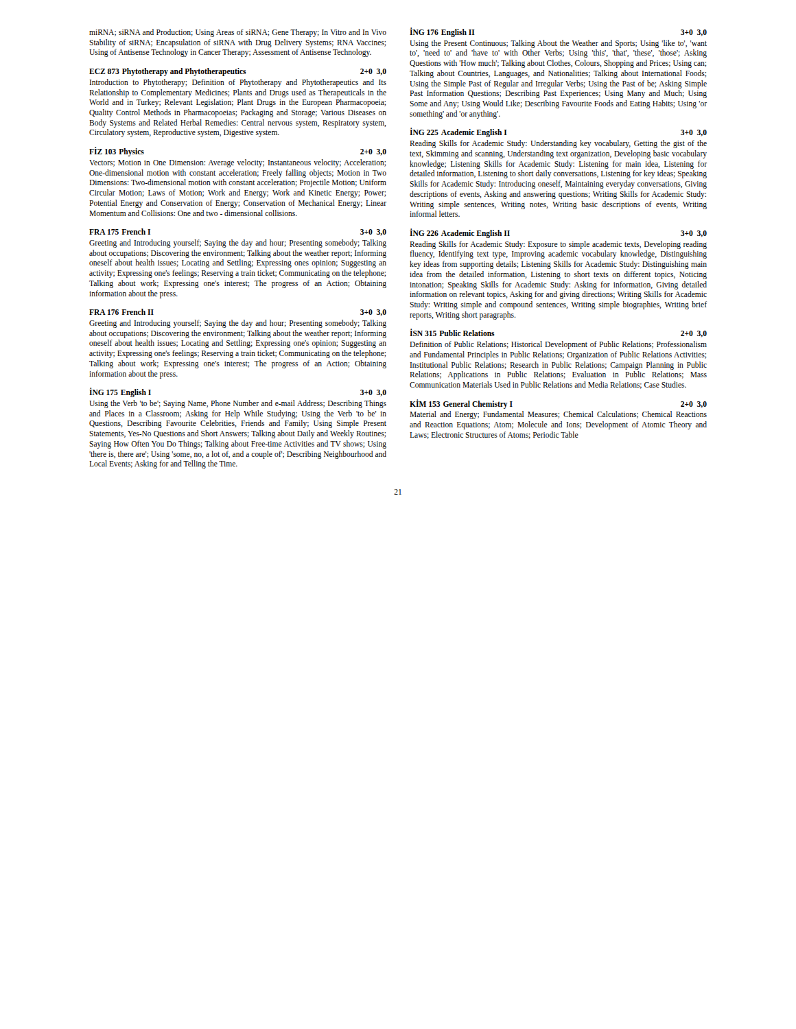miRNA; siRNA and Production; Using Areas of siRNA; Gene Therapy; In Vitro and In Vivo Stability of siRNA; Encapsulation of siRNA with Drug Delivery Systems; RNA Vaccines; Using of Antisense Technology in Cancer Therapy; Assessment of Antisense Technology.
ECZ 873 Phytotherapy and Phytotherapeutics2+0 3,0
Introduction to Phytotherapy; Definition of Phytotherapy and Phytotherapeutics and Its Relationship to Complementary Medicines; Plants and Drugs used as Therapeuticals in the World and in Turkey; Relevant Legislation; Plant Drugs in the European Pharmacopoeia; Quality Control Methods in Pharmacopoeias; Packaging and Storage; Various Diseases on Body Systems and Related Herbal Remedies: Central nervous system, Respiratory system, Circulatory system, Reproductive system, Digestive system.
FİZ 103 Physics2+0 3,0
Vectors; Motion in One Dimension: Average velocity; Instantaneous velocity; Acceleration; One-dimensional motion with constant acceleration; Freely falling objects; Motion in Two Dimensions: Two-dimensional motion with constant acceleration; Projectile Motion; Uniform Circular Motion; Laws of Motion; Work and Energy; Work and Kinetic Energy; Power; Potential Energy and Conservation of Energy; Conservation of Mechanical Energy; Linear Momentum and Collisions: One and two - dimensional collisions.
FRA 175 French I3+0 3,0
Greeting and Introducing yourself; Saying the day and hour; Presenting somebody; Talking about occupations; Discovering the environment; Talking about the weather report; Informing oneself about health issues; Locating and Settling; Expressing ones opinion; Suggesting an activity; Expressing one's feelings; Reserving a train ticket; Communicating on the telephone; Talking about work; Expressing one's interest; The progress of an Action; Obtaining information about the press.
FRA 176 French II3+0 3,0
Greeting and Introducing yourself; Saying the day and hour; Presenting somebody; Talking about occupations; Discovering the environment; Talking about the weather report; Informing oneself about health issues; Locating and Settling; Expressing one's opinion; Suggesting an activity; Expressing one's feelings; Reserving a train ticket; Communicating on the telephone; Talking about work; Expressing one's interest; The progress of an Action; Obtaining information about the press.
İNG 175 English I3+0 3,0
Using the Verb 'to be'; Saying Name, Phone Number and e-mail Address; Describing Things and Places in a Classroom; Asking for Help While Studying; Using the Verb 'to be' in Questions, Describing Favourite Celebrities, Friends and Family; Using Simple Present Statements, Yes-No Questions and Short Answers; Talking about Daily and Weekly Routines; Saying How Often You Do Things; Talking about Free-time Activities and TV shows; Using 'there is, there are'; Using 'some, no, a lot of, and a couple of'; Describing Neighbourhood and Local Events; Asking for and Telling the Time.
İNG 176 English II3+0 3,0
Using the Present Continuous; Talking About the Weather and Sports; Using 'like to', 'want to', 'need to' and 'have to' with Other Verbs; Using 'this', 'that', 'these', 'those'; Asking Questions with 'How much'; Talking about Clothes, Colours, Shopping and Prices; Using can; Talking about Countries, Languages, and Nationalities; Talking about International Foods; Using the Simple Past of Regular and Irregular Verbs; Using the Past of be; Asking Simple Past Information Questions; Describing Past Experiences; Using Many and Much; Using Some and Any; Using Would Like; Describing Favourite Foods and Eating Habits; Using 'or something' and 'or anything'.
İNG 225 Academic English I3+0 3,0
Reading Skills for Academic Study: Understanding key vocabulary, Getting the gist of the text, Skimming and scanning, Understanding text organization, Developing basic vocabulary knowledge; Listening Skills for Academic Study: Listening for main idea, Listening for detailed information, Listening to short daily conversations, Listening for key ideas; Speaking Skills for Academic Study: Introducing oneself, Maintaining everyday conversations, Giving descriptions of events, Asking and answering questions; Writing Skills for Academic Study: Writing simple sentences, Writing notes, Writing basic descriptions of events, Writing informal letters.
İNG 226 Academic English II3+0 3,0
Reading Skills for Academic Study: Exposure to simple academic texts, Developing reading fluency, Identifying text type, Improving academic vocabulary knowledge, Distinguishing key ideas from supporting details; Listening Skills for Academic Study: Distinguishing main idea from the detailed information, Listening to short texts on different topics, Noticing intonation; Speaking Skills for Academic Study: Asking for information, Giving detailed information on relevant topics, Asking for and giving directions; Writing Skills for Academic Study: Writing simple and compound sentences, Writing simple biographies, Writing brief reports, Writing short paragraphs.
İSN 315 Public Relations2+0 3,0
Definition of Public Relations; Historical Development of Public Relations; Professionalism and Fundamental Principles in Public Relations; Organization of Public Relations Activities; Institutional Public Relations; Research in Public Relations; Campaign Planning in Public Relations; Applications in Public Relations; Evaluation in Public Relations; Mass Communication Materials Used in Public Relations and Media Relations; Case Studies.
KİM 153 General Chemistry I2+0 3,0
Material and Energy; Fundamental Measures; Chemical Calculations; Chemical Reactions and Reaction Equations; Atom; Molecule and Ions; Development of Atomic Theory and Laws; Electronic Structures of Atoms; Periodic Table
21